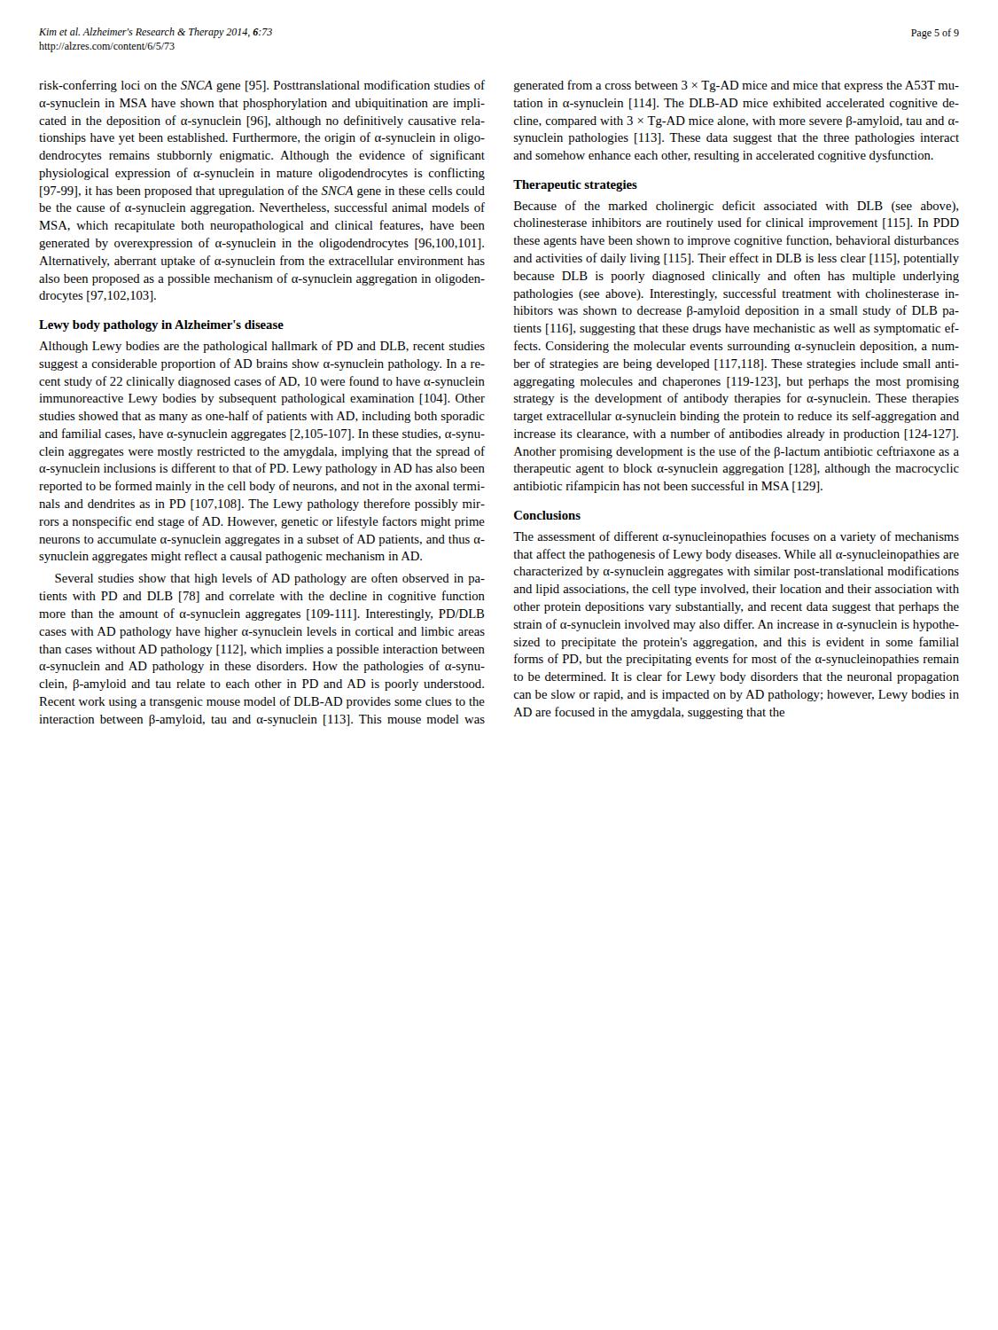Kim et al. Alzheimer's Research & Therapy 2014, 6:73
http://alzres.com/content/6/5/73
Page 5 of 9
risk-conferring loci on the SNCA gene [95]. Posttranslational modification studies of α-synuclein in MSA have shown that phosphorylation and ubiquitination are implicated in the deposition of α-synuclein [96], although no definitively causative relationships have yet been established. Furthermore, the origin of α-synuclein in oligodendrocytes remains stubbornly enigmatic. Although the evidence of significant physiological expression of α-synuclein in mature oligodendrocytes is conflicting [97-99], it has been proposed that upregulation of the SNCA gene in these cells could be the cause of α-synuclein aggregation. Nevertheless, successful animal models of MSA, which recapitulate both neuropathological and clinical features, have been generated by overexpression of α-synuclein in the oligodendrocytes [96,100,101]. Alternatively, aberrant uptake of α-synuclein from the extracellular environment has also been proposed as a possible mechanism of α-synuclein aggregation in oligodendrocytes [97,102,103].
Lewy body pathology in Alzheimer's disease
Although Lewy bodies are the pathological hallmark of PD and DLB, recent studies suggest a considerable proportion of AD brains show α-synuclein pathology. In a recent study of 22 clinically diagnosed cases of AD, 10 were found to have α-synuclein immunoreactive Lewy bodies by subsequent pathological examination [104]. Other studies showed that as many as one-half of patients with AD, including both sporadic and familial cases, have α-synuclein aggregates [2,105-107]. In these studies, α-synuclein aggregates were mostly restricted to the amygdala, implying that the spread of α-synuclein inclusions is different to that of PD. Lewy pathology in AD has also been reported to be formed mainly in the cell body of neurons, and not in the axonal terminals and dendrites as in PD [107,108]. The Lewy pathology therefore possibly mirrors a nonspecific end stage of AD. However, genetic or lifestyle factors might prime neurons to accumulate α-synuclein aggregates in a subset of AD patients, and thus α-synuclein aggregates might reflect a causal pathogenic mechanism in AD.
Several studies show that high levels of AD pathology are often observed in patients with PD and DLB [78] and correlate with the decline in cognitive function more than the amount of α-synuclein aggregates [109-111]. Interestingly, PD/DLB cases with AD pathology have higher α-synuclein levels in cortical and limbic areas than cases without AD pathology [112], which implies a possible interaction between α-synuclein and AD pathology in these disorders. How the pathologies of α-synuclein, β-amyloid and tau relate to each other in PD and AD is poorly understood. Recent work using a transgenic mouse model of DLB-AD provides some clues to the interaction between β-amyloid, tau and α-synuclein [113]. This mouse model was generated from a cross between 3 × Tg-AD mice and mice that express the A53T mutation in α-synuclein [114]. The DLB-AD mice exhibited accelerated cognitive decline, compared with 3 × Tg-AD mice alone, with more severe β-amyloid, tau and α-synuclein pathologies [113]. These data suggest that the three pathologies interact and somehow enhance each other, resulting in accelerated cognitive dysfunction.
Therapeutic strategies
Because of the marked cholinergic deficit associated with DLB (see above), cholinesterase inhibitors are routinely used for clinical improvement [115]. In PDD these agents have been shown to improve cognitive function, behavioral disturbances and activities of daily living [115]. Their effect in DLB is less clear [115], potentially because DLB is poorly diagnosed clinically and often has multiple underlying pathologies (see above). Interestingly, successful treatment with cholinesterase inhibitors was shown to decrease β-amyloid deposition in a small study of DLB patients [116], suggesting that these drugs have mechanistic as well as symptomatic effects. Considering the molecular events surrounding α-synuclein deposition, a number of strategies are being developed [117,118]. These strategies include small anti-aggregating molecules and chaperones [119-123], but perhaps the most promising strategy is the development of antibody therapies for α-synuclein. These therapies target extracellular α-synuclein binding the protein to reduce its self-aggregation and increase its clearance, with a number of antibodies already in production [124-127]. Another promising development is the use of the β-lactum antibiotic ceftriaxone as a therapeutic agent to block α-synuclein aggregation [128], although the macrocyclic antibiotic rifampicin has not been successful in MSA [129].
Conclusions
The assessment of different α-synucleinopathies focuses on a variety of mechanisms that affect the pathogenesis of Lewy body diseases. While all α-synucleinopathies are characterized by α-synuclein aggregates with similar post-translational modifications and lipid associations, the cell type involved, their location and their association with other protein depositions vary substantially, and recent data suggest that perhaps the strain of α-synuclein involved may also differ. An increase in α-synuclein is hypothesized to precipitate the protein's aggregation, and this is evident in some familial forms of PD, but the precipitating events for most of the α-synucleinopathies remain to be determined. It is clear for Lewy body disorders that the neuronal propagation can be slow or rapid, and is impacted on by AD pathology; however, Lewy bodies in AD are focused in the amygdala, suggesting that the